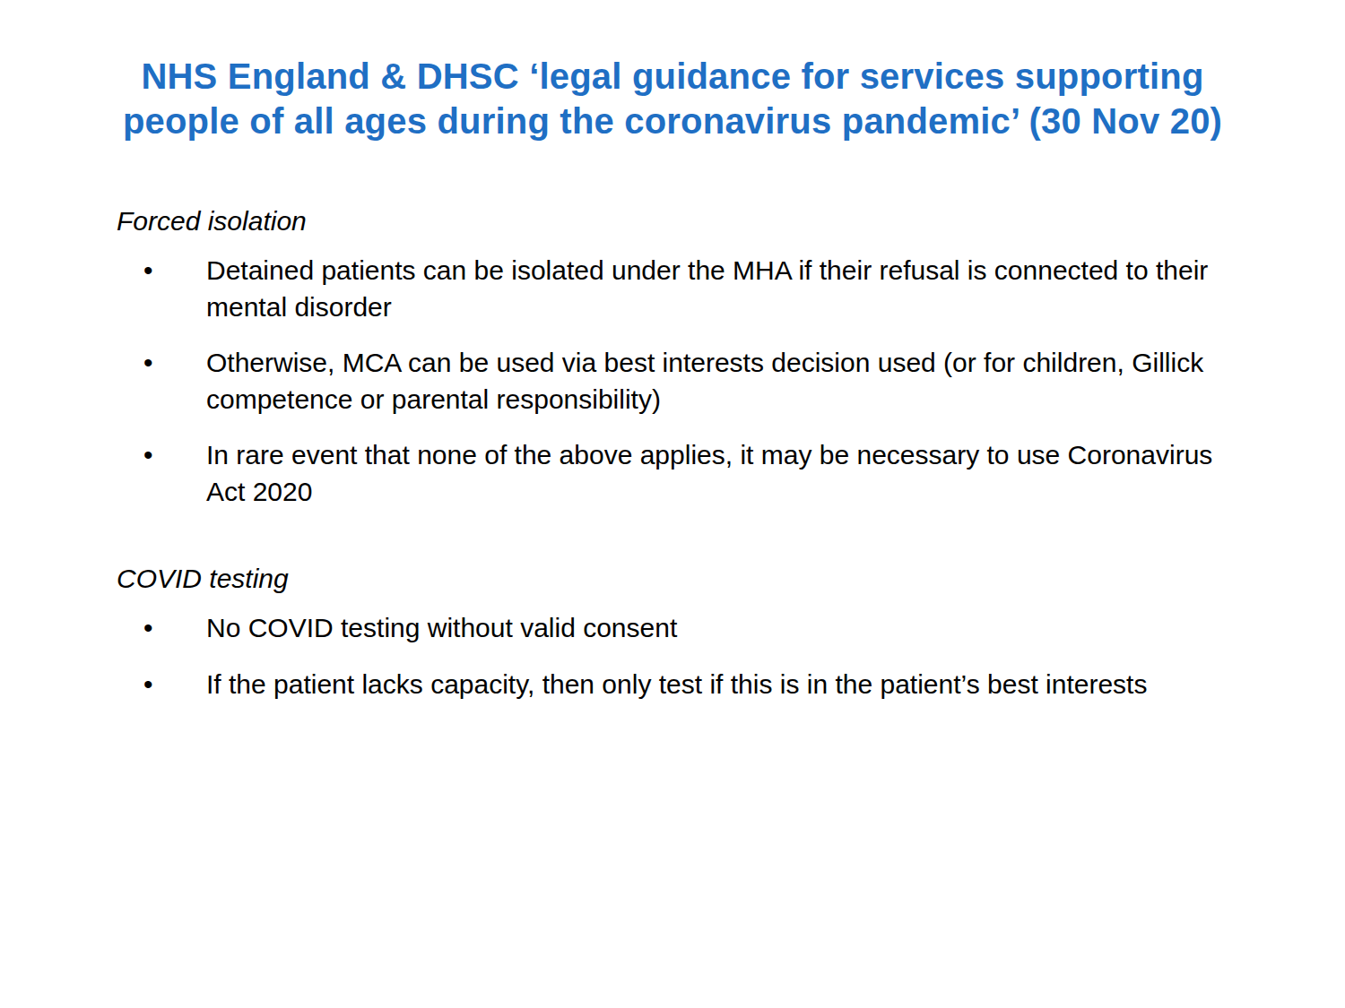NHS England & DHSC ‘legal guidance for services supporting people of all ages during the coronavirus pandemic’ (30 Nov 20)
Forced isolation
Detained patients can be isolated under the MHA if their refusal is connected to their mental disorder
Otherwise, MCA can be used via best interests decision used (or for children, Gillick competence or parental responsibility)
In rare event that none of the above applies, it may be necessary to use Coronavirus Act 2020
COVID testing
No COVID testing without valid consent
If the patient lacks capacity, then only test if this is in the patient’s best interests